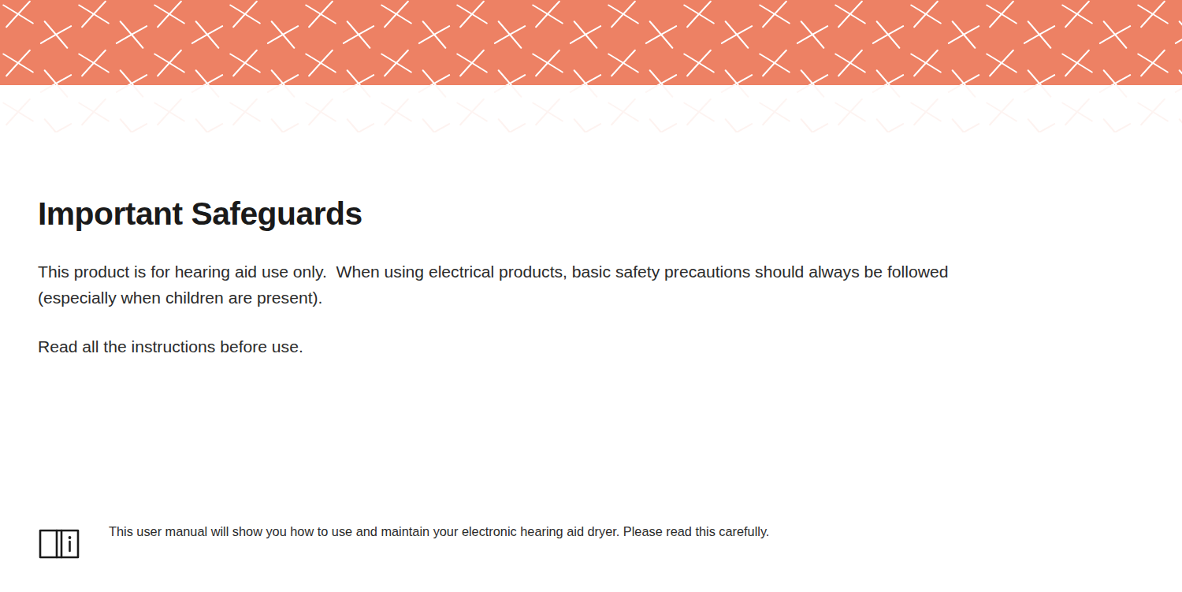Important Safeguards
This product is for hearing aid use only. When using electrical products, basic safety precautions should always be followed (especially when children are present).
Read all the instructions before use.
This user manual will show you how to use and maintain your electronic hearing aid dryer. Please read this carefully.